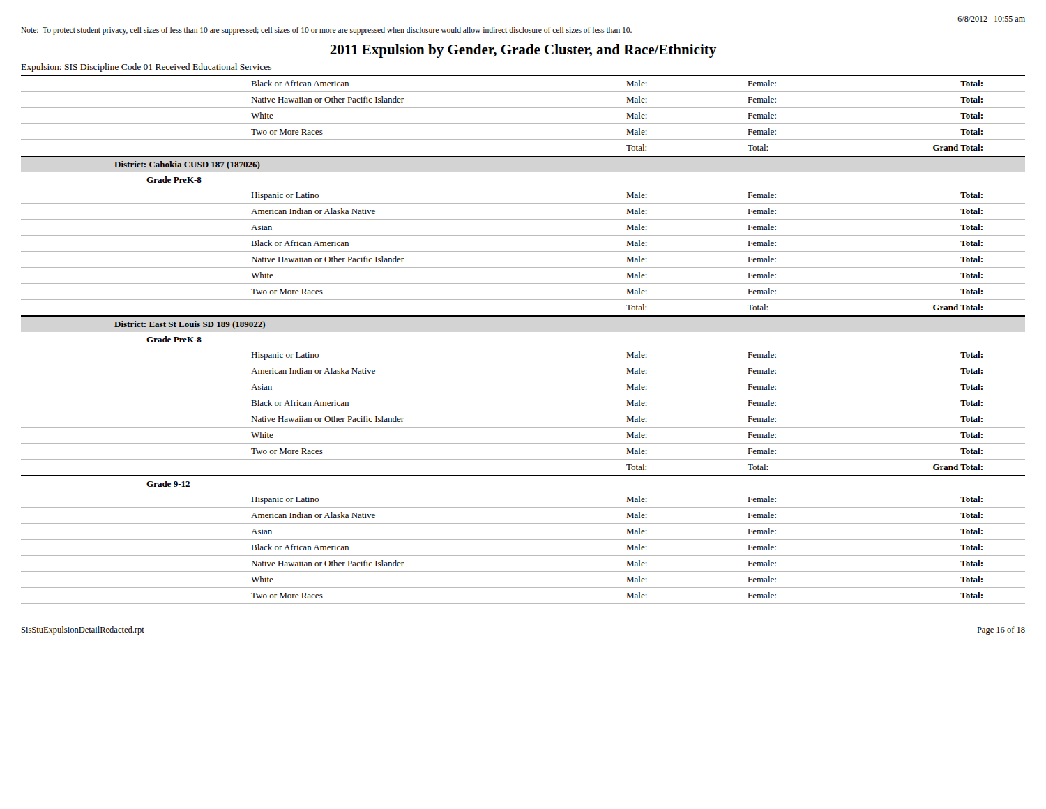6/8/2012 10:55 am
Note: To protect student privacy, cell sizes of less than 10 are suppressed; cell sizes of 10 or more are suppressed when disclosure would allow indirect disclosure of cell sizes of less than 10.
2011 Expulsion by Gender, Grade Cluster, and Race/Ethnicity
Expulsion: SIS Discipline Code 01 Received Educational Services
| Black or African American | Male: | Female: | Total: |
| Native Hawaiian or Other Pacific Islander | Male: | Female: | Total: |
| White | Male: | Female: | Total: |
| Two or More Races | Male: | Female: | Total: |
| | Total: | Total: | Grand Total: |
| District: Cahokia CUSD 187 (187026) |
| Grade PreK-8 |
| Hispanic or Latino | Male: | Female: | Total: |
| American Indian or Alaska Native | Male: | Female: | Total: |
| Asian | Male: | Female: | Total: |
| Black or African American | Male: | Female: | Total: |
| Native Hawaiian or Other Pacific Islander | Male: | Female: | Total: |
| White | Male: | Female: | Total: |
| Two or More Races | Male: | Female: | Total: |
| | Total: | Total: | Grand Total: |
| District: East St Louis SD 189 (189022) |
| Grade PreK-8 |
| Hispanic or Latino | Male: | Female: | Total: |
| American Indian or Alaska Native | Male: | Female: | Total: |
| Asian | Male: | Female: | Total: |
| Black or African American | Male: | Female: | Total: |
| Native Hawaiian or Other Pacific Islander | Male: | Female: | Total: |
| White | Male: | Female: | Total: |
| Two or More Races | Male: | Female: | Total: |
| | Total: | Total: | Grand Total: |
| Grade 9-12 |
| Hispanic or Latino | Male: | Female: | Total: |
| American Indian or Alaska Native | Male: | Female: | Total: |
| Asian | Male: | Female: | Total: |
| Black or African American | Male: | Female: | Total: |
| Native Hawaiian or Other Pacific Islander | Male: | Female: | Total: |
| White | Male: | Female: | Total: |
| Two or More Races | Male: | Female: | Total: |
SisStuExpulsionDetailRedacted.rpt Page 16 of 18